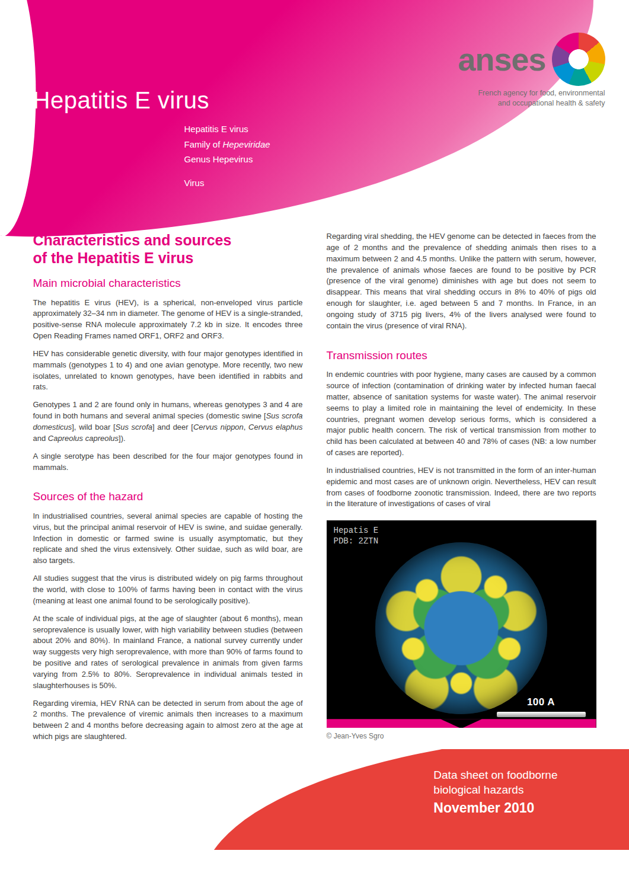Hepatitis E virus
Hepatitis E virus
Family of Hepeviridae
Genus Hepevirus Virus
anses
French agency for food, environmental
and occupational health & safety
Characteristics and sources
of the Hepatitis E virus
Main microbial characteristics
The hepatitis E virus (HEV), is a spherical, non-enveloped virus particle approximately 32–34 nm in diameter. The genome of HEV is a single-stranded, positive-sense RNA molecule approximately 7.2 kb in size. It encodes three Open Reading Frames named ORF1, ORF2 and ORF3.
HEV has considerable genetic diversity, with four major genotypes identified in mammals (genotypes 1 to 4) and one avian genotype. More recently, two new isolates, unrelated to known genotypes, have been identified in rabbits and rats.
Genotypes 1 and 2 are found only in humans, whereas genotypes 3 and 4 are found in both humans and several animal species (domestic swine [Sus scrofa domesticus], wild boar [Sus scrofa] and deer [Cervus nippon, Cervus elaphus and Capreolus capreolus]).
A single serotype has been described for the four major genotypes found in mammals.
Sources of the hazard
In industrialised countries, several animal species are capable of hosting the virus, but the principal animal reservoir of HEV is swine, and suidae generally. Infection in domestic or farmed swine is usually asymptomatic, but they replicate and shed the virus extensively. Other suidae, such as wild boar, are also targets.
All studies suggest that the virus is distributed widely on pig farms throughout the world, with close to 100% of farms having been in contact with the virus (meaning at least one animal found to be serologically positive).
At the scale of individual pigs, at the age of slaughter (about 6 months), mean seroprevalence is usually lower, with high variability between studies (between about 20% and 80%). In mainland France, a national survey currently under way suggests very high seroprevalence, with more than 90% of farms found to be positive and rates of serological prevalence in animals from given farms varying from 2.5% to 80%. Seroprevalence in individual animals tested in slaughterhouses is 50%.
Regarding viremia, HEV RNA can be detected in serum from about the age of 2 months. The prevalence of viremic animals then increases to a maximum between 2 and 4 months before decreasing again to almost zero at the age at which pigs are slaughtered.
Regarding viral shedding, the HEV genome can be detected in faeces from the age of 2 months and the prevalence of shedding animals then rises to a maximum between 2 and 4.5 months. Unlike the pattern with serum, however, the prevalence of animals whose faeces are found to be positive by PCR (presence of the viral genome) diminishes with age but does not seem to disappear. This means that viral shedding occurs in 8% to 40% of pigs old enough for slaughter, i.e. aged between 5 and 7 months. In France, in an ongoing study of 3715 pig livers, 4% of the livers analysed were found to contain the virus (presence of viral RNA).
Transmission routes
In endemic countries with poor hygiene, many cases are caused by a common source of infection (contamination of drinking water by infected human faecal matter, absence of sanitation systems for waste water). The animal reservoir seems to play a limited role in maintaining the level of endemicity. In these countries, pregnant women develop serious forms, which is considered a major public health concern. The risk of vertical transmission from mother to child has been calculated at between 40 and 78% of cases (NB: a low number of cases are reported).
In industrialised countries, HEV is not transmitted in the form of an inter-human epidemic and most cases are of unknown origin. Nevertheless, HEV can result from cases of foodborne zoonotic transmission. Indeed, there are two reports in the literature of investigations of cases of viral
Hepatis E
PDB: 2ZTN
100 A
© Jean-Yves Sgro
Data sheet on foodborne
biological hazards
November 2010